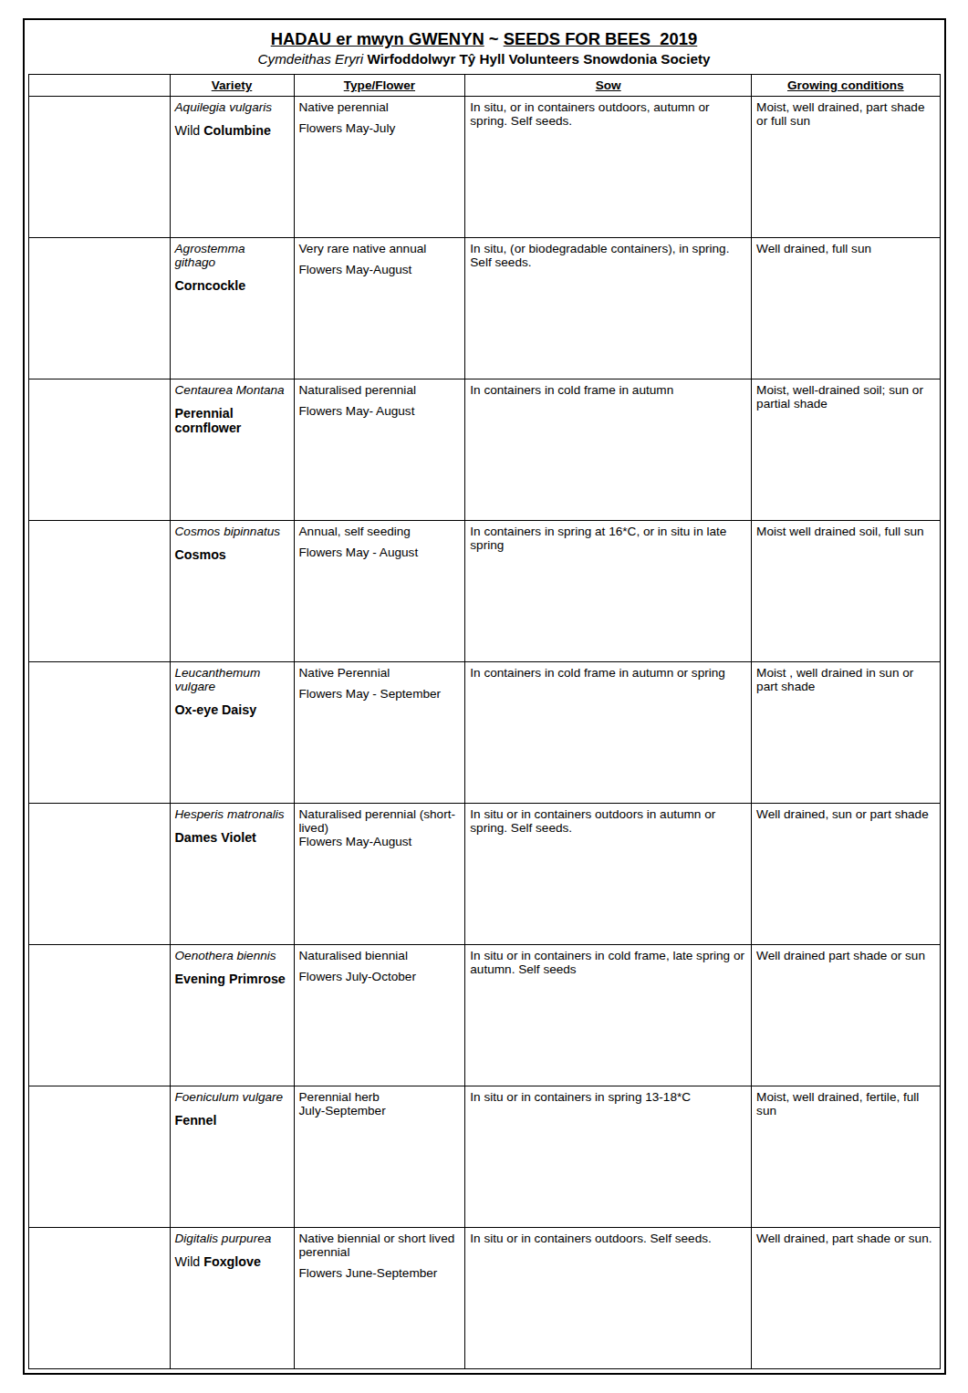HADAU er mwyn GWENYN ~ SEEDS FOR BEES 2019
Cymdeithas Eryri Wirfoddolwyr Tŷ Hyll Volunteers Snowdonia Society
| | Variety | Type/Flower | Sow | Growing conditions |
| --- | --- | --- | --- | --- |
| | Aquilegia vulgaris Wild Columbine | Native perennial Flowers May-July | In situ, or in containers outdoors, autumn or spring. Self seeds. | Moist, well drained, part shade or full sun |
| | Agrostemma githago Corncockle | Very rare native annual Flowers May-August | In situ, (or biodegradable containers), in spring. Self seeds. | Well drained, full sun |
| | Centaurea Montana Perennial cornflower | Naturalised perennial Flowers May- August | In containers in cold frame in autumn | Moist, well-drained soil; sun or partial shade |
| | Cosmos bipinnatus Cosmos | Annual, self seeding Flowers May - August | In containers in spring at 16*C, or in situ in late spring | Moist well drained soil, full sun |
| | Leucanthemum vulgare Ox-eye Daisy | Native Perennial Flowers May - September | In containers in cold frame in autumn or spring | Moist , well drained in sun or part shade |
| | Hesperis matronalis Dames Violet | Naturalised perennial (short-lived) Flowers May-August | In situ or in containers outdoors in autumn or spring. Self seeds. | Well drained, sun or part shade |
| | Oenothera biennis Evening Primrose | Naturalised biennial Flowers July-October | In situ or in containers in cold frame, late spring or autumn. Self seeds | Well drained part shade or sun |
| | Foeniculum vulgare Fennel | Perennial herb July-September | In situ or in containers in spring 13-18*C | Moist, well drained, fertile, full sun |
| | Digitalis purpurea Wild Foxglove | Native biennial or short lived perennial Flowers June-September | In situ or in containers outdoors. Self seeds. | Well drained, part shade or sun. |